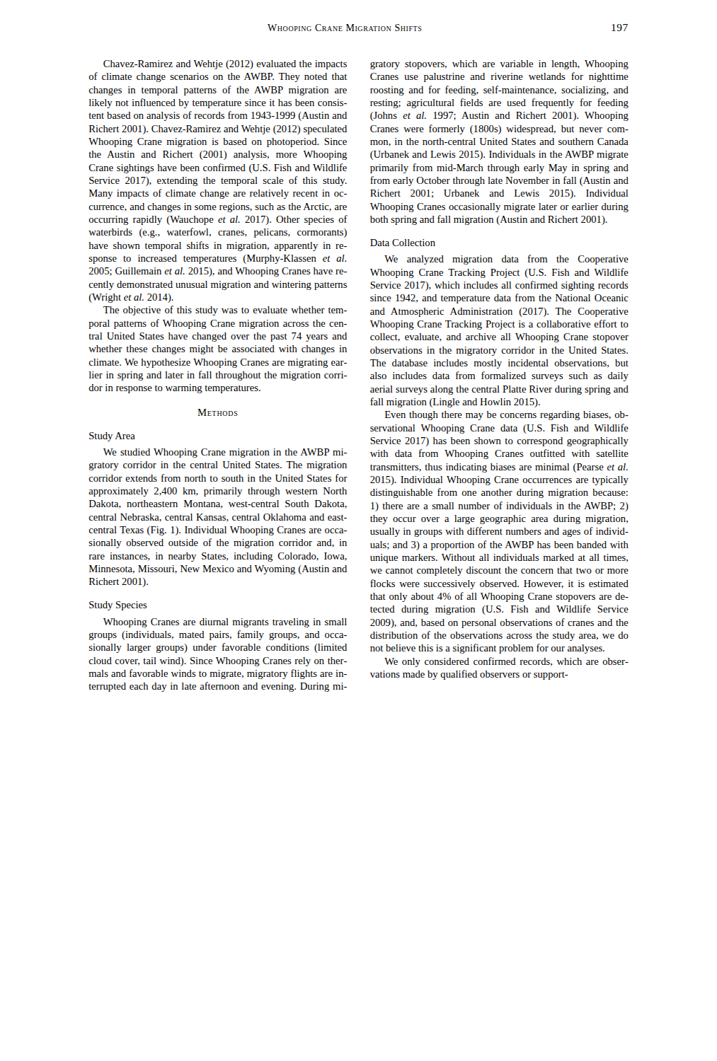Whooping Crane Migration Shifts 197
Chavez-Ramirez and Wehtje (2012) evaluated the impacts of climate change scenarios on the AWBP. They noted that changes in temporal patterns of the AWBP migration are likely not influenced by temperature since it has been consistent based on analysis of records from 1943-1999 (Austin and Richert 2001). Chavez-Ramirez and Wehtje (2012) speculated Whooping Crane migration is based on photoperiod. Since the Austin and Richert (2001) analysis, more Whooping Crane sightings have been confirmed (U.S. Fish and Wildlife Service 2017), extending the temporal scale of this study. Many impacts of climate change are relatively recent in occurrence, and changes in some regions, such as the Arctic, are occurring rapidly (Wauchope et al. 2017). Other species of waterbirds (e.g., waterfowl, cranes, pelicans, cormorants) have shown temporal shifts in migration, apparently in response to increased temperatures (Murphy-Klassen et al. 2005; Guillemain et al. 2015), and Whooping Cranes have recently demonstrated unusual migration and wintering patterns (Wright et al. 2014).
The objective of this study was to evaluate whether temporal patterns of Whooping Crane migration across the central United States have changed over the past 74 years and whether these changes might be associated with changes in climate. We hypothesize Whooping Cranes are migrating earlier in spring and later in fall throughout the migration corridor in response to warming temperatures.
Methods
Study Area
We studied Whooping Crane migration in the AWBP migratory corridor in the central United States. The migration corridor extends from north to south in the United States for approximately 2,400 km, primarily through western North Dakota, northeastern Montana, west-central South Dakota, central Nebraska, central Kansas, central Oklahoma and east-central Texas (Fig. 1). Individual Whooping Cranes are occasionally observed outside of the migration corridor and, in rare instances, in nearby States, including Colorado, Iowa, Minnesota, Missouri, New Mexico and Wyoming (Austin and Richert 2001).
Study Species
Whooping Cranes are diurnal migrants traveling in small groups (individuals, mated pairs, family groups, and occasionally larger groups) under favorable conditions (limited cloud cover, tail wind). Since Whooping Cranes rely on thermals and favorable winds to migrate, migratory flights are interrupted each day in late afternoon and evening. During migratory stopovers, which are variable in length, Whooping Cranes use palustrine and riverine wetlands for nighttime roosting and for feeding, self-maintenance, socializing, and resting; agricultural fields are used frequently for feeding (Johns et al. 1997; Austin and Richert 2001). Whooping Cranes were formerly (1800s) widespread, but never common, in the north-central United States and southern Canada (Urbanek and Lewis 2015). Individuals in the AWBP migrate primarily from mid-March through early May in spring and from early October through late November in fall (Austin and Richert 2001; Urbanek and Lewis 2015). Individual Whooping Cranes occasionally migrate later or earlier during both spring and fall migration (Austin and Richert 2001).
Data Collection
We analyzed migration data from the Cooperative Whooping Crane Tracking Project (U.S. Fish and Wildlife Service 2017), which includes all confirmed sighting records since 1942, and temperature data from the National Oceanic and Atmospheric Administration (2017). The Cooperative Whooping Crane Tracking Project is a collaborative effort to collect, evaluate, and archive all Whooping Crane stopover observations in the migratory corridor in the United States. The database includes mostly incidental observations, but also includes data from formalized surveys such as daily aerial surveys along the central Platte River during spring and fall migration (Lingle and Howlin 2015).
Even though there may be concerns regarding biases, observational Whooping Crane data (U.S. Fish and Wildlife Service 2017) has been shown to correspond geographically with data from Whooping Cranes outfitted with satellite transmitters, thus indicating biases are minimal (Pearse et al. 2015). Individual Whooping Crane occurrences are typically distinguishable from one another during migration because: 1) there are a small number of individuals in the AWBP; 2) they occur over a large geographic area during migration, usually in groups with different numbers and ages of individuals; and 3) a proportion of the AWBP has been banded with unique markers. Without all individuals marked at all times, we cannot completely discount the concern that two or more flocks were successively observed. However, it is estimated that only about 4% of all Whooping Crane stopovers are detected during migration (U.S. Fish and Wildlife Service 2009), and, based on personal observations of cranes and the distribution of the observations across the study area, we do not believe this is a significant problem for our analyses.
We only considered confirmed records, which are observations made by qualified observers or support-